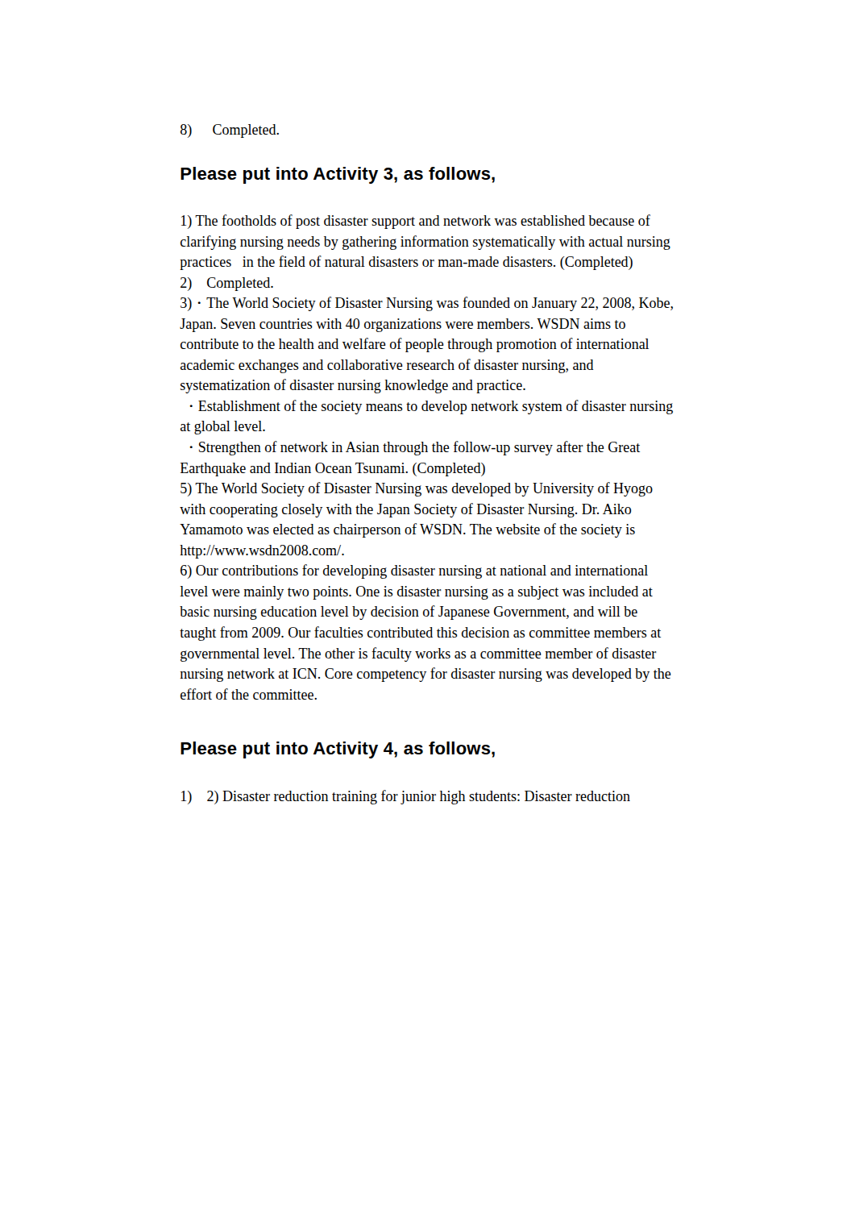8) Completed.
Please put into Activity 3, as follows,
1) The footholds of post disaster support and network was established because of clarifying nursing needs by gathering information systematically with actual nursing practices in the field of natural disasters or man-made disasters. (Completed)
2) Completed.
3)・The World Society of Disaster Nursing was founded on January 22, 2008, Kobe, Japan. Seven countries with 40 organizations were members. WSDN aims to contribute to the health and welfare of people through promotion of international academic exchanges and collaborative research of disaster nursing, and systematization of disaster nursing knowledge and practice.
・Establishment of the society means to develop network system of disaster nursing at global level.
・Strengthen of network in Asian through the follow-up survey after the Great Earthquake and Indian Ocean Tsunami. (Completed)
5) The World Society of Disaster Nursing was developed by University of Hyogo with cooperating closely with the Japan Society of Disaster Nursing. Dr. Aiko Yamamoto was elected as chairperson of WSDN. The website of the society is http://www.wsdn2008.com/.
6) Our contributions for developing disaster nursing at national and international level were mainly two points. One is disaster nursing as a subject was included at basic nursing education level by decision of Japanese Government, and will be taught from 2009. Our faculties contributed this decision as committee members at governmental level. The other is faculty works as a committee member of disaster nursing network at ICN. Core competency for disaster nursing was developed by the effort of the committee.
Please put into Activity 4, as follows,
1) 2) Disaster reduction training for junior high students: Disaster reduction